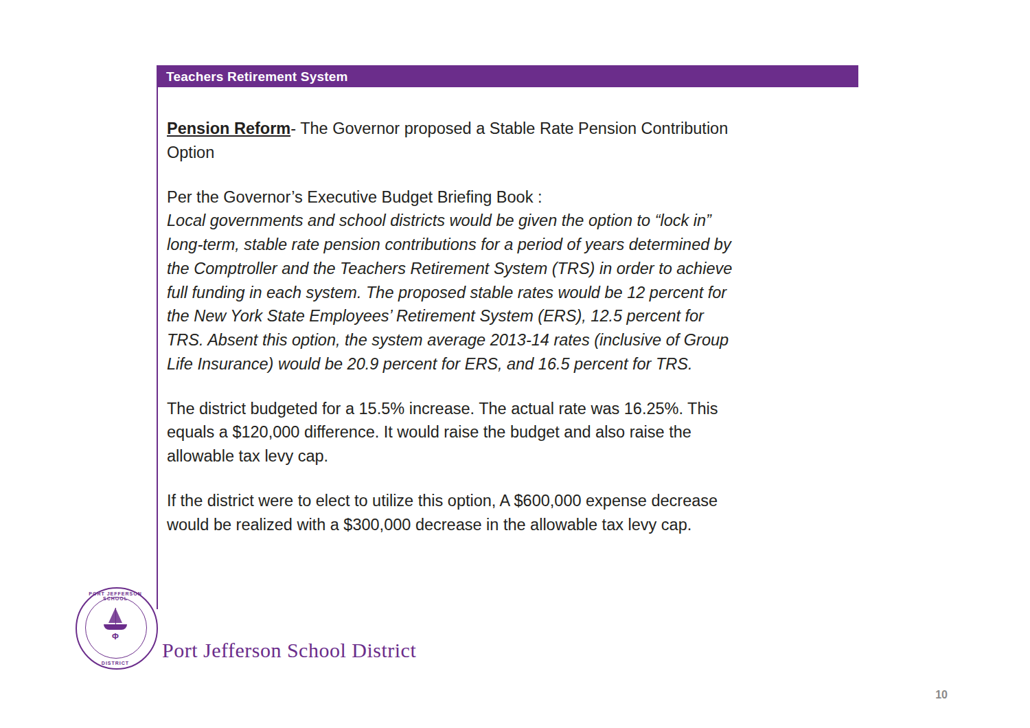Teachers Retirement System
Pension Reform- The Governor proposed a Stable Rate Pension Contribution Option
Per the Governor’s Executive Budget Briefing Book :
Local governments and school districts would be given the option to “lock in” long-term, stable rate pension contributions for a period of years determined by the Comptroller and the Teachers Retirement System (TRS) in order to achieve full funding in each system. The proposed stable rates would be 12 percent for the New York State Employees’ Retirement System (ERS), 12.5 percent for TRS. Absent this option, the system average 2013-14 rates (inclusive of Group Life Insurance) would be 20.9 percent for ERS, and 16.5 percent for TRS.
The district budgeted for a 15.5% increase. The actual rate was 16.25%. This equals a $120,000 difference. It would raise the budget and also raise the allowable tax levy cap.
If the district were to elect to utilize this option, A $600,000 expense decrease would be realized with a $300,000 decrease in the allowable tax levy cap.
PORT JEFFERSON SCHOOL
DISTRICT
Φ
Port Jefferson School District
10